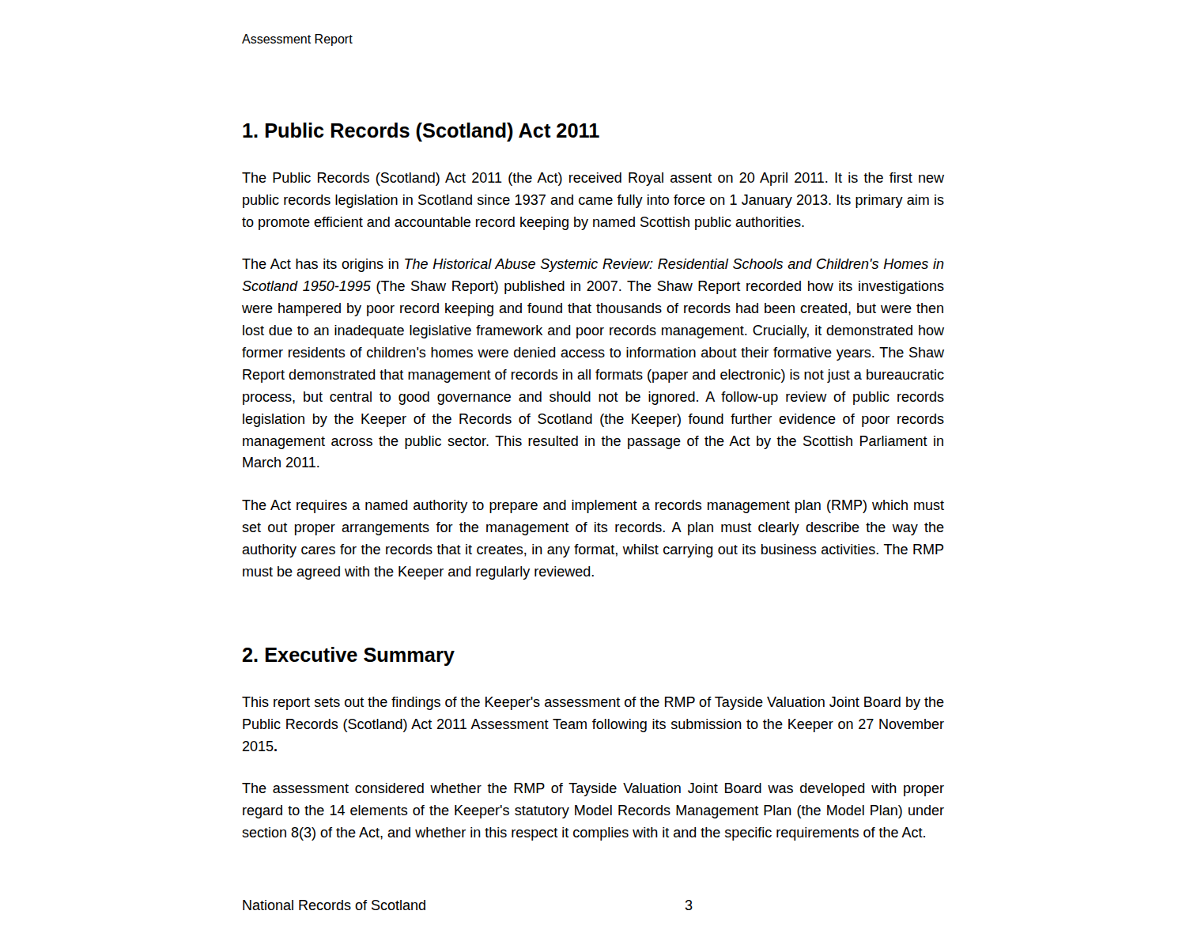Assessment Report
1. Public Records (Scotland) Act 2011
The Public Records (Scotland) Act 2011 (the Act) received Royal assent on 20 April 2011. It is the first new public records legislation in Scotland since 1937 and came fully into force on 1 January 2013. Its primary aim is to promote efficient and accountable record keeping by named Scottish public authorities.
The Act has its origins in The Historical Abuse Systemic Review: Residential Schools and Children's Homes in Scotland 1950-1995 (The Shaw Report) published in 2007. The Shaw Report recorded how its investigations were hampered by poor record keeping and found that thousands of records had been created, but were then lost due to an inadequate legislative framework and poor records management. Crucially, it demonstrated how former residents of children's homes were denied access to information about their formative years. The Shaw Report demonstrated that management of records in all formats (paper and electronic) is not just a bureaucratic process, but central to good governance and should not be ignored. A follow-up review of public records legislation by the Keeper of the Records of Scotland (the Keeper) found further evidence of poor records management across the public sector. This resulted in the passage of the Act by the Scottish Parliament in March 2011.
The Act requires a named authority to prepare and implement a records management plan (RMP) which must set out proper arrangements for the management of its records. A plan must clearly describe the way the authority cares for the records that it creates, in any format, whilst carrying out its business activities. The RMP must be agreed with the Keeper and regularly reviewed.
2. Executive Summary
This report sets out the findings of the Keeper's assessment of the RMP of Tayside Valuation Joint Board by the Public Records (Scotland) Act 2011 Assessment Team following its submission to the Keeper on 27 November 2015.
The assessment considered whether the RMP of Tayside Valuation Joint Board was developed with proper regard to the 14 elements of the Keeper's statutory Model Records Management Plan (the Model Plan) under section 8(3) of the Act, and whether in this respect it complies with it and the specific requirements of the Act.
National Records of Scotland 3